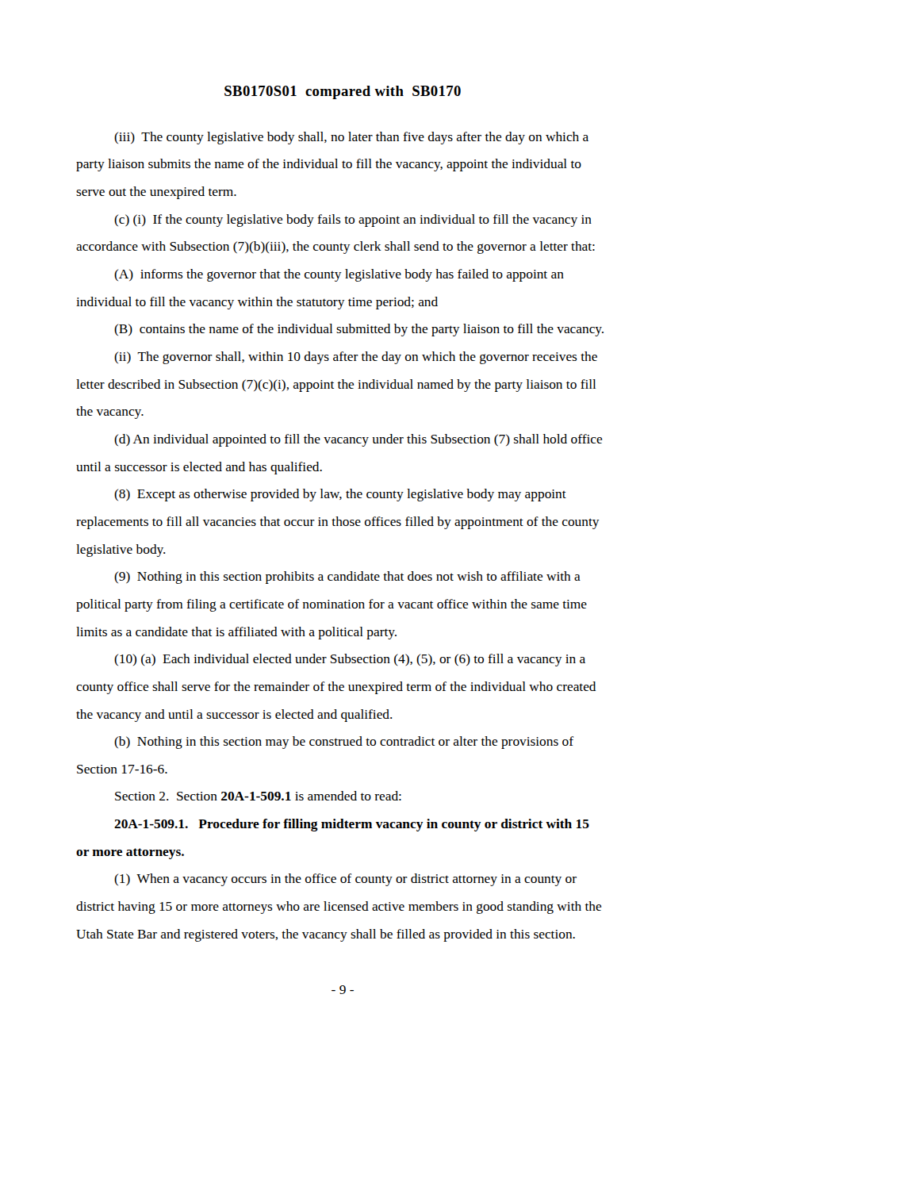SB0170S01 compared with SB0170
(iii) The county legislative body shall, no later than five days after the day on which a party liaison submits the name of the individual to fill the vacancy, appoint the individual to serve out the unexpired term.
(c) (i) If the county legislative body fails to appoint an individual to fill the vacancy in accordance with Subsection (7)(b)(iii), the county clerk shall send to the governor a letter that:
(A) informs the governor that the county legislative body has failed to appoint an individual to fill the vacancy within the statutory time period; and
(B) contains the name of the individual submitted by the party liaison to fill the vacancy.
(ii) The governor shall, within 10 days after the day on which the governor receives the letter described in Subsection (7)(c)(i), appoint the individual named by the party liaison to fill the vacancy.
(d) An individual appointed to fill the vacancy under this Subsection (7) shall hold office until a successor is elected and has qualified.
(8) Except as otherwise provided by law, the county legislative body may appoint replacements to fill all vacancies that occur in those offices filled by appointment of the county legislative body.
(9) Nothing in this section prohibits a candidate that does not wish to affiliate with a political party from filing a certificate of nomination for a vacant office within the same time limits as a candidate that is affiliated with a political party.
(10) (a) Each individual elected under Subsection (4), (5), or (6) to fill a vacancy in a county office shall serve for the remainder of the unexpired term of the individual who created the vacancy and until a successor is elected and qualified.
(b) Nothing in this section may be construed to contradict or alter the provisions of Section 17-16-6.
Section 2. Section 20A-1-509.1 is amended to read:
20A-1-509.1. Procedure for filling midterm vacancy in county or district with 15
or more attorneys.
(1) When a vacancy occurs in the office of county or district attorney in a county or district having 15 or more attorneys who are licensed active members in good standing with the Utah State Bar and registered voters, the vacancy shall be filled as provided in this section.
- 9 -